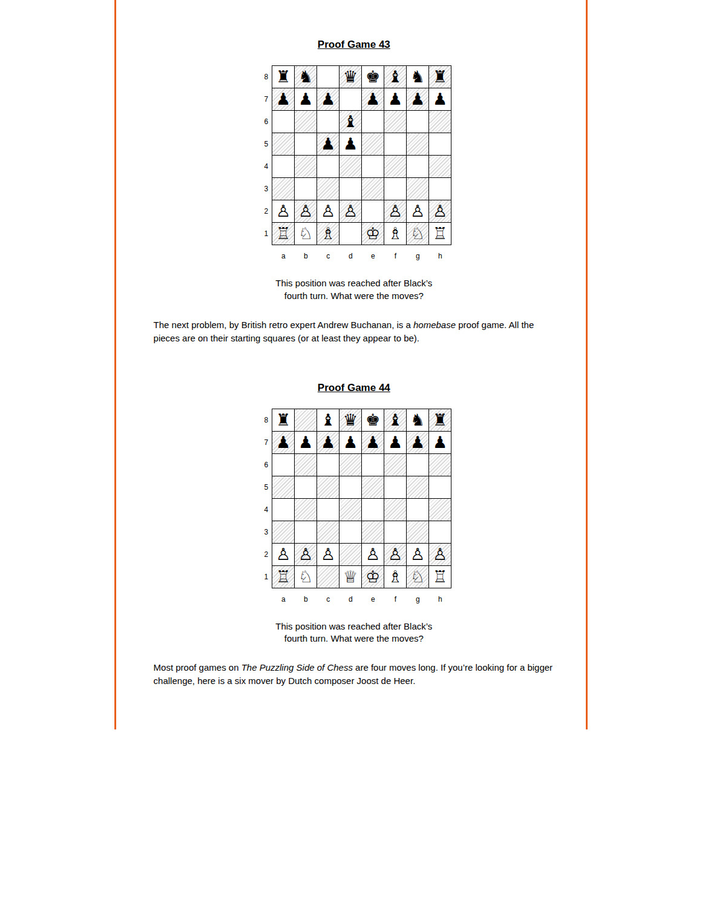Proof Game 43
| 8 | ♜ | ♞ | | ♛ | ♚ | ♝ | ♞ | ♜ |
| 7 | ♟ | ♟ | ♟ | | ♟ | ♟ | ♟ | ♟ |
| 6 | | | | ♝ | | | | |
| 5 | | | ♟ | ♟ | | | | |
| 4 | | | | | | | | |
| 3 | | | | | | | | |
| 2 | ♙ | ♙ | ♙ | ♙ | | ♙ | ♙ | ♙ |
| 1 | ♖ | ♘ | ♗ | | ♔ | ♗ | ♘ | ♖ |
| | a | b | c | d | e | f | g | h |
This position was reached after Black’s
fourth turn. What were the moves?
The next problem, by British retro expert Andrew Buchanan, is a homebase proof game. All the pieces are on their starting squares (or at least they appear to be).
Proof Game 44
| 8 | ♜ | | ♝ | ♛ | ♚ | ♝ | ♞ | ♜ |
| 7 | ♟ | ♟ | ♟ | ♟ | ♟ | ♟ | ♟ | ♟ |
| 6 | | | | | | | | |
| 5 | | | | | | | | |
| 4 | | | | | | | | |
| 3 | | | | | | | | |
| 2 | ♙ | ♙ | ♙ | | ♙ | ♙ | ♙ | ♙ |
| 1 | ♖ | ♘ | | ♕ | ♔ | ♗ | ♘ | ♖ |
| | a | b | c | d | e | f | g | h |
This position was reached after Black’s
fourth turn. What were the moves?
Most proof games on The Puzzling Side of Chess are four moves long. If you’re looking for a bigger challenge, here is a six mover by Dutch composer Joost de Heer.